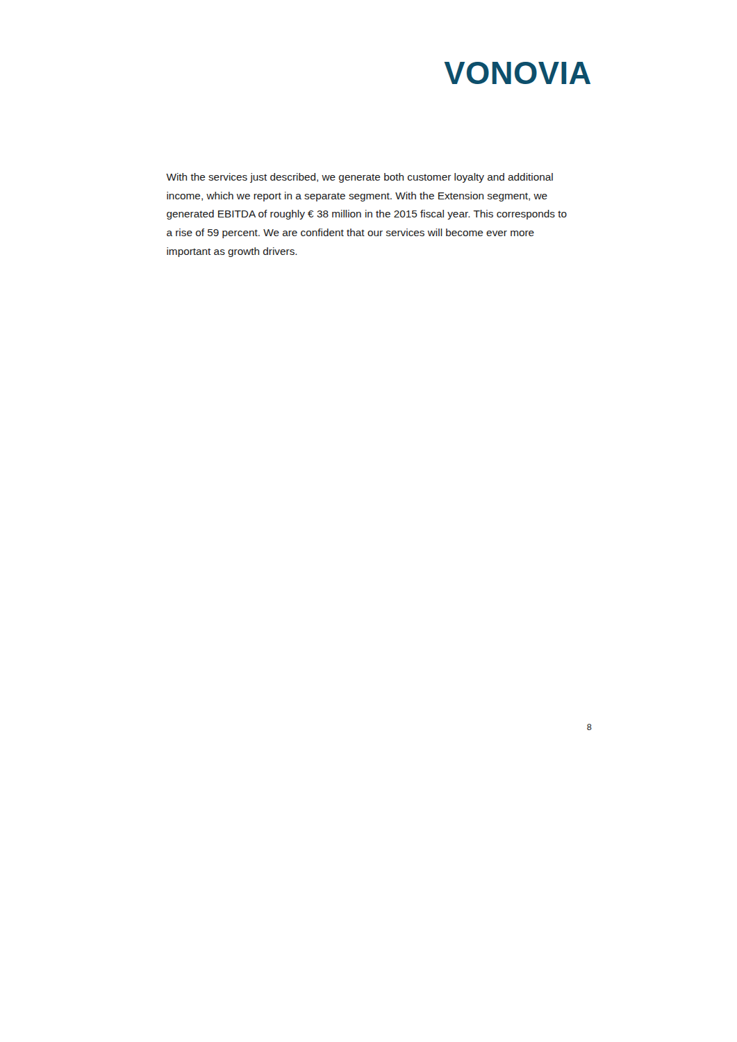VONOVIA
With the services just described, we generate both customer loyalty and additional income, which we report in a separate segment. With the Extension segment, we generated EBITDA of roughly € 38 million in the 2015 fiscal year. This corresponds to a rise of 59 percent. We are confident that our services will become ever more important as growth drivers.
8